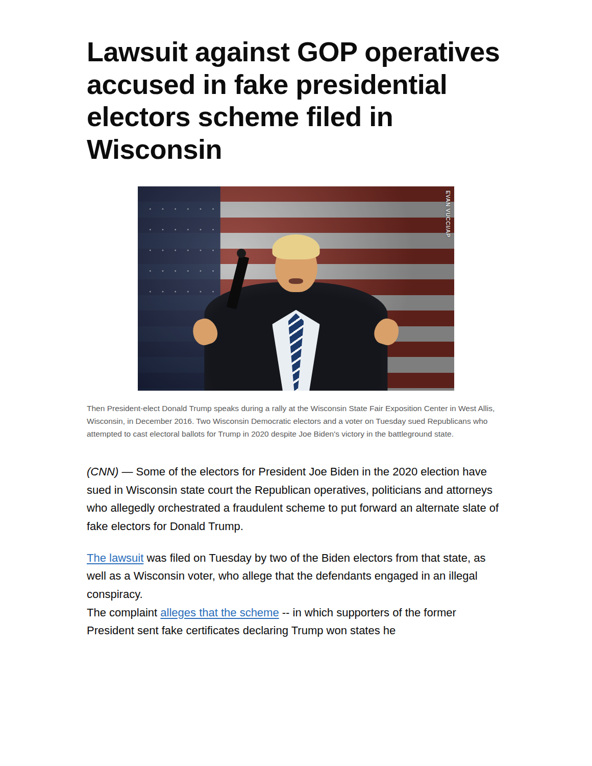Lawsuit against GOP operatives accused in fake presidential electors scheme filed in Wisconsin
Evan Vucci/AP
Then President-elect Donald Trump speaks during a rally at the Wisconsin State Fair Exposition Center in West Allis, Wisconsin, in December 2016. Two Wisconsin Democratic electors and a voter on Tuesday sued Republicans who attempted to cast electoral ballots for Trump in 2020 despite Joe Biden's victory in the battleground state.
(CNN) — Some of the electors for President Joe Biden in the 2020 election have sued in Wisconsin state court the Republican operatives, politicians and attorneys who allegedly orchestrated a fraudulent scheme to put forward an alternate slate of fake electors for Donald Trump.
The lawsuit was filed on Tuesday by two of the Biden electors from that state, as well as a Wisconsin voter, who allege that the defendants engaged in an illegal conspiracy.
The complaint alleges that the scheme -- in which supporters of the former President sent fake certificates declaring Trump won states he